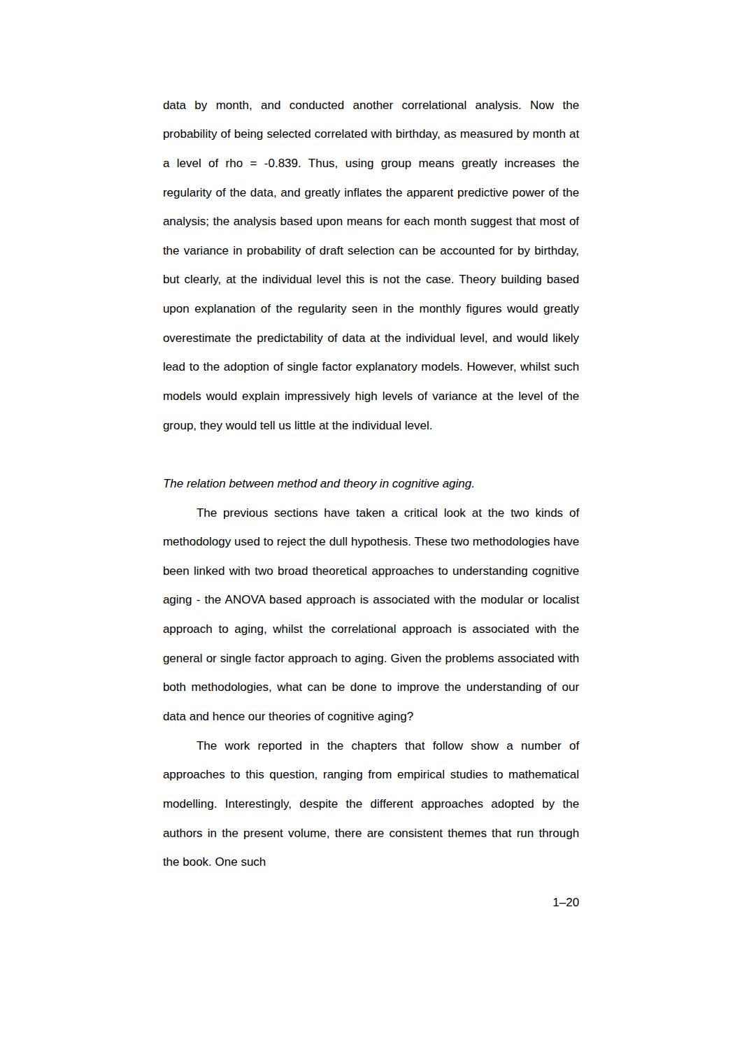data by month, and conducted another correlational analysis. Now the probability of being selected correlated with birthday, as measured by month at a level of rho = -0.839. Thus, using group means greatly increases the regularity of the data, and greatly inflates the apparent predictive power of the analysis; the analysis based upon means for each month suggest that most of the variance in probability of draft selection can be accounted for by birthday, but clearly, at the individual level this is not the case. Theory building based upon explanation of the regularity seen in the monthly figures would greatly overestimate the predictability of data at the individual level, and would likely lead to the adoption of single factor explanatory models. However, whilst such models would explain impressively high levels of variance at the level of the group, they would tell us little at the individual level.
The relation between method and theory in cognitive aging.
The previous sections have taken a critical look at the two kinds of methodology used to reject the dull hypothesis. These two methodologies have been linked with two broad theoretical approaches to understanding cognitive aging - the ANOVA based approach is associated with the modular or localist approach to aging, whilst the correlational approach is associated with the general or single factor approach to aging. Given the problems associated with both methodologies, what can be done to improve the understanding of our data and hence our theories of cognitive aging?
The work reported in the chapters that follow show a number of approaches to this question, ranging from empirical studies to mathematical modelling. Interestingly, despite the different approaches adopted by the authors in the present volume, there are consistent themes that run through the book. One such
1–20